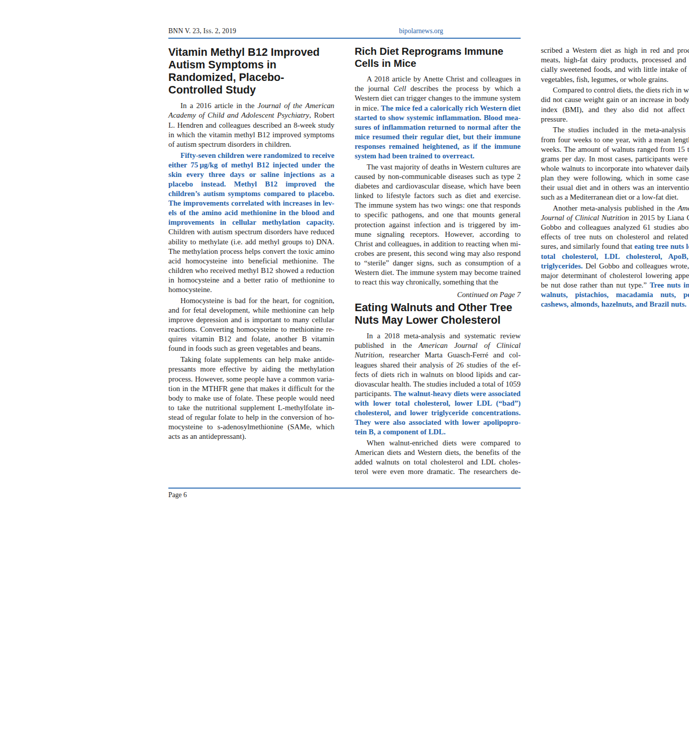BNN V. 23, Iss. 2, 2019
bipolarnews.org
Vitamin Methyl B12 Improved Autism Symptoms in Randomized, Placebo-Controlled Study
In a 2016 article in the Journal of the American Academy of Child and Adolescent Psychiatry, Robert L. Hendren and colleagues described an 8-week study in which the vitamin methyl B12 improved symptoms of autism spectrum disorders in children.
Fifty-seven children were randomized to receive either 75 µg/kg of methyl B12 injected under the skin every three days or saline injections as a placebo instead. Methyl B12 improved the children’s autism symptoms compared to placebo. The improvements correlated with increases in levels of the amino acid methionine in the blood and improvements in cellular methylation capacity. Children with autism spectrum disorders have reduced ability to methylate (i.e. add methyl groups to) DNA. The methylation process helps convert the toxic amino acid homocysteine into beneficial methionine. The children who received methyl B12 showed a reduction in homocysteine and a better ratio of methionine to homocysteine.
Homocysteine is bad for the heart, for cognition, and for fetal development, while methionine can help improve depression and is important to many cellular reactions. Converting homocysteine to methionine requires vitamin B12 and folate, another B vitamin found in foods such as green vegetables and beans.
Taking folate supplements can help make antidepressants more effective by aiding the methylation process. However, some people have a common variation in the MTHFR gene that makes it difficult for the body to make use of folate. These people would need to take the nutritional supplement L-methylfolate instead of regular folate to help in the conversion of homocysteine to s-adenosylmethionine (SAMe, which acts as an antidepressant).
Rich Diet Reprograms Immune Cells in Mice
A 2018 article by Anette Christ and colleagues in the journal Cell describes the process by which a Western diet can trigger changes to the immune system in mice. The mice fed a calorically rich Western diet started to show systemic inflammation. Blood measures of inflammation returned to normal after the mice resumed their regular diet, but their immune responses remained heightened, as if the immune system had been trained to overreact.
The vast majority of deaths in Western cultures are caused by non-communicable diseases such as type 2 diabetes and cardiovascular disease, which have been linked to lifestyle factors such as diet and exercise. The immune system has two wings: one that responds to specific pathogens, and one that mounts general protection against infection and is triggered by immune signaling receptors. However, according to Christ and colleagues, in addition to reacting when microbes are present, this second wing may also respond to “sterile” danger signs, such as consumption of a Western diet. The immune system may become trained to react this way chronically, something that the
Continued on Page 7
Eating Walnuts and Other Tree Nuts May Lower Cholesterol
In a 2018 meta-analysis and systematic review published in the American Journal of Clinical Nutrition, researcher Marta Guasch-Ferré and colleagues shared their analysis of 26 studies of the effects of diets rich in walnuts on blood lipids and cardiovascular health. The studies included a total of 1059 participants. The walnut-heavy diets were associated with lower total cholesterol, lower LDL (“bad”) cholesterol, and lower triglyceride concentrations. They were also associated with lower apolipoprotein B, a component of LDL.
When walnut-enriched diets were compared to American diets and Western diets, the benefits of the added walnuts on total cholesterol and LDL cholesterol were even more dramatic. The researchers described a Western diet as high in red and processed meats, high-fat dairy products, processed and artificially sweetened foods, and with little intake of fruits, vegetables, fish, legumes, or whole grains.
Compared to control diets, the diets rich in walnuts did not cause weight gain or an increase in body mass index (BMI), and they also did not affect blood pressure.
The studies included in the meta-analysis lasted from four weeks to one year, with a mean length of 8 weeks. The amount of walnuts ranged from 15 to 108 grams per day. In most cases, participants were given whole walnuts to incorporate into whatever daily meal plan they were following, which in some cases was their usual diet and in others was an intervention diet such as a Mediterranean diet or a low-fat diet.
Another meta-analysis published in the American Journal of Clinical Nutrition in 2015 by Liana C. Del Gobbo and colleagues analyzed 61 studies about the effects of tree nuts on cholesterol and related measures, and similarly found that eating tree nuts lowers total cholesterol, LDL cholesterol, ApoB, and triglycerides. Del Gobbo and colleagues wrote, “The major determinant of cholesterol lowering appears to be nut dose rather than nut type.” Tree nuts include walnuts, pistachios, macadamia nuts, pecans, cashews, almonds, hazelnuts, and Brazil nuts.
Page 6